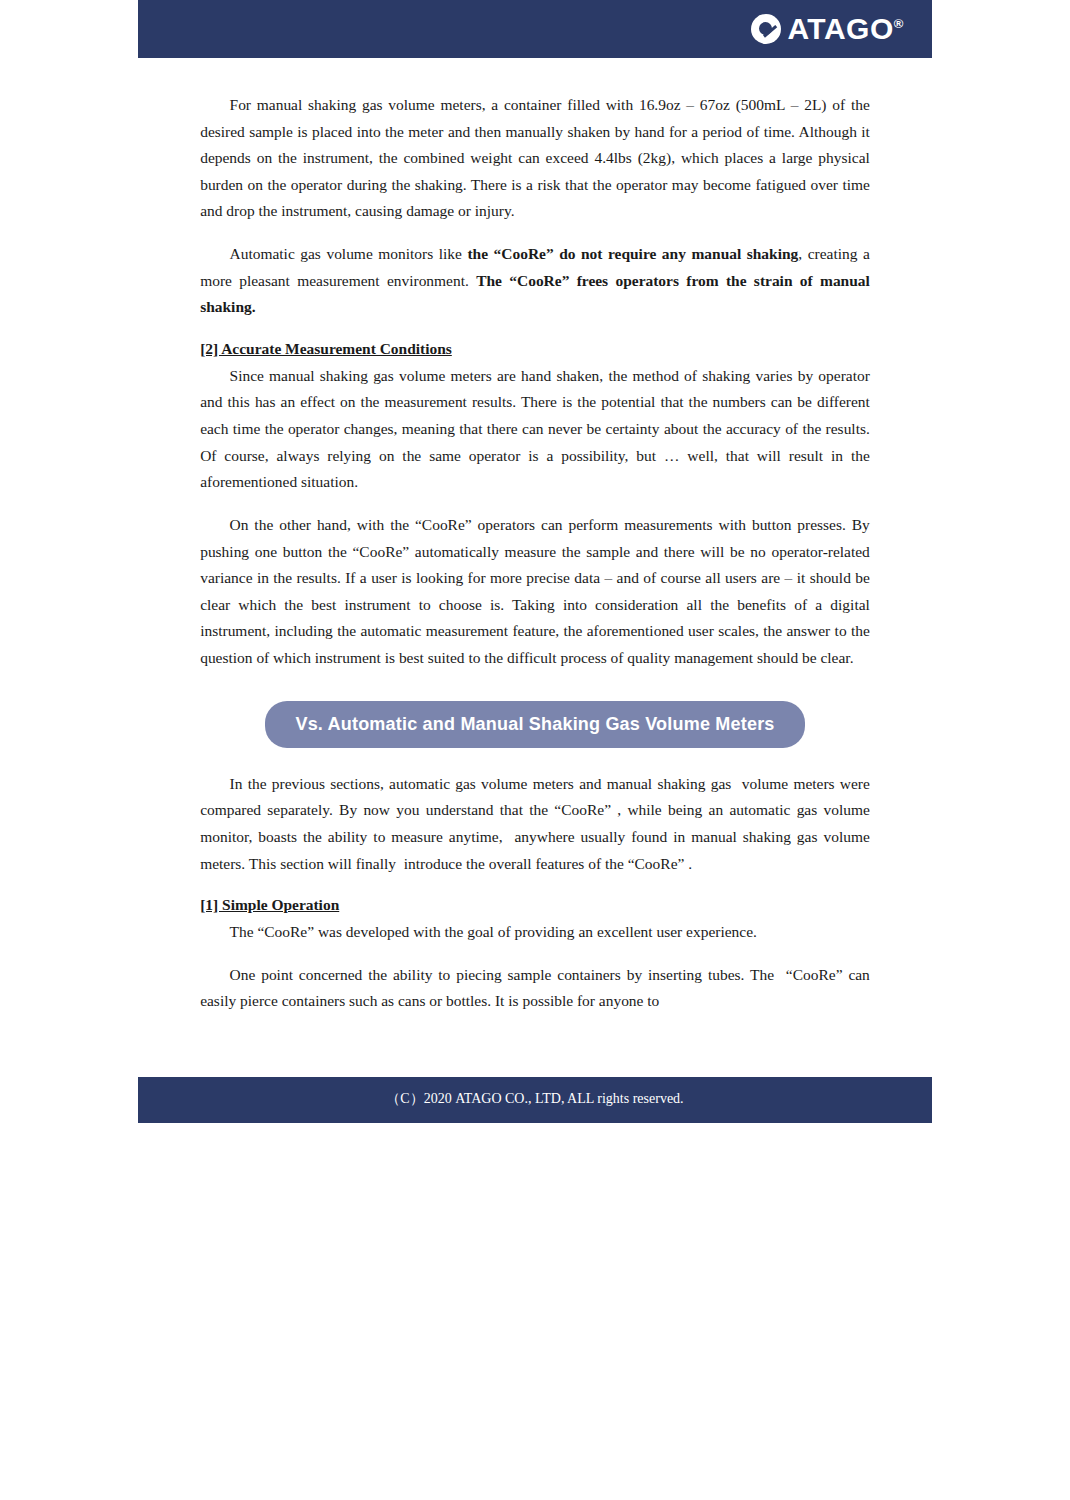ATAGO®
For manual shaking gas volume meters, a container filled with 16.9oz – 67oz (500mL – 2L) of the desired sample is placed into the meter and then manually shaken by hand for a period of time. Although it depends on the instrument, the combined weight can exceed 4.4lbs (2kg), which places a large physical burden on the operator during the shaking. There is a risk that the operator may become fatigued over time and drop the instrument, causing damage or injury.
Automatic gas volume monitors like the “CooRe” do not require any manual shaking, creating a more pleasant measurement environment. The “CooRe” frees operators from the strain of manual shaking.
[2] Accurate Measurement Conditions
Since manual shaking gas volume meters are hand shaken, the method of shaking varies by operator and this has an effect on the measurement results. There is the potential that the numbers can be different each time the operator changes, meaning that there can never be certainty about the accuracy of the results. Of course, always relying on the same operator is a possibility, but … well, that will result in the aforementioned situation.
On the other hand, with the “CooRe” operators can perform measurements with button presses. By pushing one button the “CooRe” automatically measure the sample and there will be no operator-related variance in the results. If a user is looking for more precise data – and of course all users are – it should be clear which the best instrument to choose is. Taking into consideration all the benefits of a digital instrument, including the automatic measurement feature, the aforementioned user scales, the answer to the question of which instrument is best suited to the difficult process of quality management should be clear.
Vs. Automatic and Manual Shaking Gas Volume Meters
In the previous sections, automatic gas volume meters and manual shaking gas volume meters were compared separately. By now you understand that the “CooRe” , while being an automatic gas volume monitor, boasts the ability to measure anytime, anywhere usually found in manual shaking gas volume meters. This section will finally introduce the overall features of the “CooRe” .
[1] Simple Operation
The “CooRe” was developed with the goal of providing an excellent user experience.
One point concerned the ability to piecing sample containers by inserting tubes. The “CooRe” can easily pierce containers such as cans or bottles. It is possible for anyone to
（C）2020 ATAGO CO., LTD, ALL rights reserved.